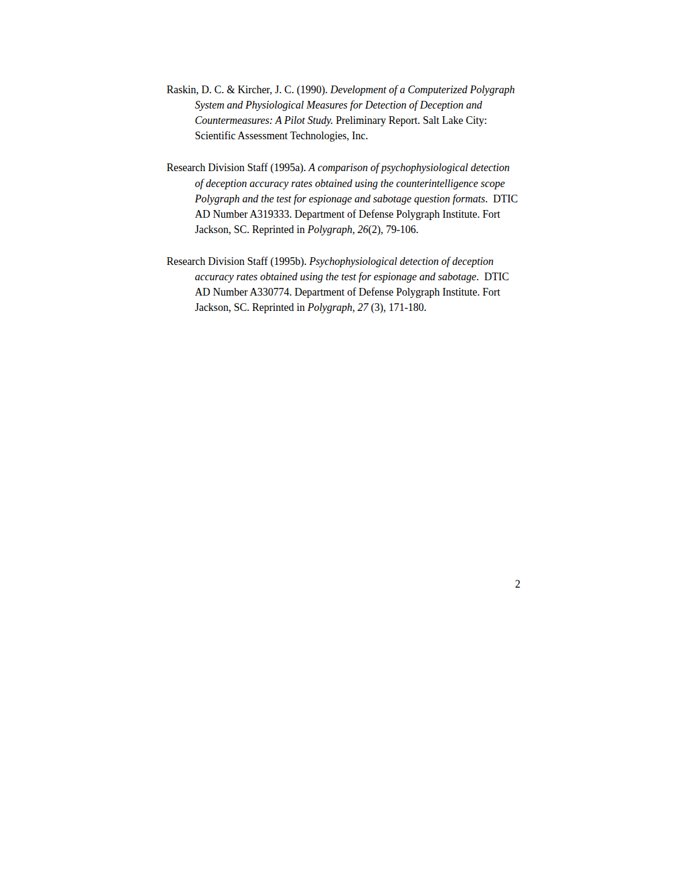Raskin, D. C. & Kircher, J. C. (1990). Development of a Computerized Polygraph System and Physiological Measures for Detection of Deception and Countermeasures: A Pilot Study. Preliminary Report. Salt Lake City: Scientific Assessment Technologies, Inc.
Research Division Staff (1995a). A comparison of psychophysiological detection of deception accuracy rates obtained using the counterintelligence scope Polygraph and the test for espionage and sabotage question formats. DTIC AD Number A319333. Department of Defense Polygraph Institute. Fort Jackson, SC. Reprinted in Polygraph, 26(2), 79-106.
Research Division Staff (1995b). Psychophysiological detection of deception accuracy rates obtained using the test for espionage and sabotage. DTIC AD Number A330774. Department of Defense Polygraph Institute. Fort Jackson, SC. Reprinted in Polygraph, 27 (3), 171-180.
2